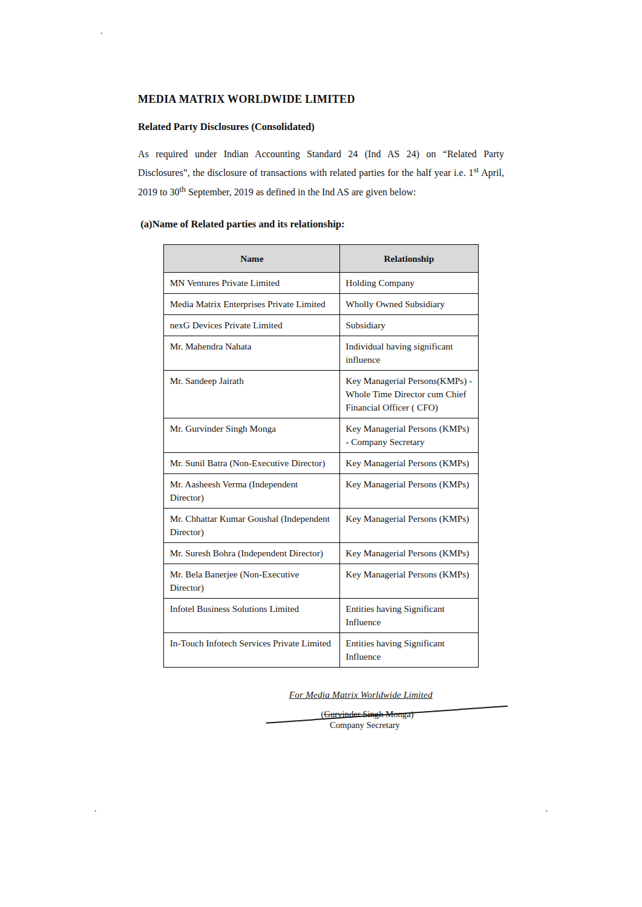.
MEDIA MATRIX WORLDWIDE LIMITED
Related Party Disclosures (Consolidated)
As required under Indian Accounting Standard 24 (Ind AS 24) on “Related Party Disclosures”, the disclosure of transactions with related parties for the half year i.e. 1st April, 2019 to 30th September, 2019 as defined in the Ind AS are given below:
(a)Name of Related parties and its relationship:
| Name | Relationship |
| --- | --- |
| MN Ventures Private Limited | Holding Company |
| Media Matrix Enterprises Private Limited | Wholly Owned Subsidiary |
| nexG Devices Private Limited | Subsidiary |
| Mr. Mahendra Nahata | Individual having significant influence |
| Mr. Sandeep Jairath | Key Managerial Persons(KMPs) - Whole Time Director cum Chief Financial Officer ( CFO) |
| Mr. Gurvinder Singh Monga | Key Managerial Persons (KMPs) - Company Secretary |
| Mr. Sunil Batra (Non-Executive Director) | Key Managerial Persons (KMPs) |
| Mr. Aasheesh Verma (Independent Director) | Key Managerial Persons (KMPs) |
| Mr. Chhattar Kumar Goushal (Independent Director) | Key Managerial Persons (KMPs) |
| Mr. Suresh Bohra (Independent Director) | Key Managerial Persons (KMPs) |
| Mr. Bela Banerjee (Non-Executive Director) | Key Managerial Persons (KMPs) |
| Infotel Business Solutions Limited | Entities having Significant Influence |
| In-Touch Infotech Services Private Limited | Entities having Significant Influence |
For Media Matrix Worldwide Limited
——————————
(Gurvinder Singh Monga)
Company Secretary
. .